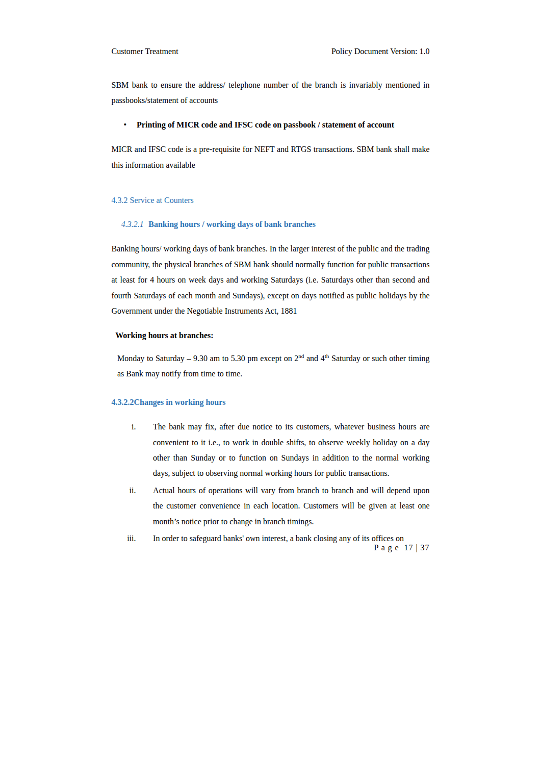Customer Treatment
Policy Document Version: 1.0
SBM bank to ensure the address/ telephone number of the branch is invariably mentioned in passbooks/statement of accounts
•
Printing of MICR code and IFSC code on passbook / statement of account
MICR and IFSC code is a pre-requisite for NEFT and RTGS transactions. SBM bank shall make this information available
4.3.2 Service at Counters
4.3.2.1 Banking hours / working days of bank branches
Banking hours/ working days of bank branches. In the larger interest of the public and the trading community, the physical branches of SBM bank should normally function for public transactions at least for 4 hours on week days and working Saturdays (i.e. Saturdays other than second and fourth Saturdays of each month and Sundays), except on days notified as public holidays by the Government under the Negotiable Instruments Act, 1881
Working hours at branches:
Monday to Saturday – 9.30 am to 5.30 pm except on 2nd and 4th Saturday or such other timing as Bank may notify from time to time.
4.3.2.2Changes in working hours
The bank may fix, after due notice to its customers, whatever business hours are convenient to it i.e., to work in double shifts, to observe weekly holiday on a day other than Sunday or to function on Sundays in addition to the normal working days, subject to observing normal working hours for public transactions.
Actual hours of operations will vary from branch to branch and will depend upon the customer convenience in each location. Customers will be given at least one month’s notice prior to change in branch timings.
In order to safeguard banks' own interest, a bank closing any of its offices on
P a g e 17 | 37